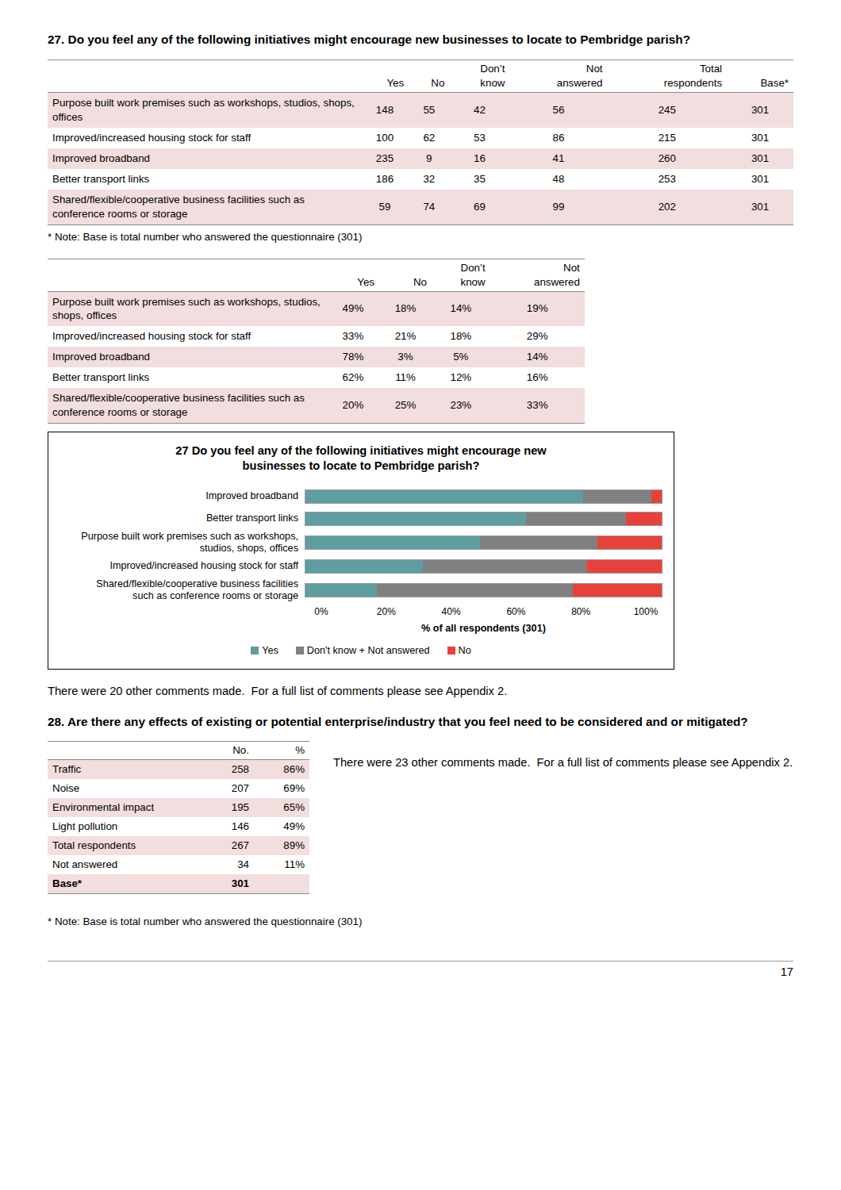27. Do you feel any of the following initiatives might encourage new businesses to locate to Pembridge parish?
| | Yes | No | Don’t know | Not answered | Total respondents | Base* |
| --- | --- | --- | --- | --- | --- | --- |
| Purpose built work premises such as workshops, studios, shops, offices | 148 | 55 | 42 | 56 | 245 | 301 |
| Improved/increased housing stock for staff | 100 | 62 | 53 | 86 | 215 | 301 |
| Improved broadband | 235 | 9 | 16 | 41 | 260 | 301 |
| Better transport links | 186 | 32 | 35 | 48 | 253 | 301 |
| Shared/flexible/cooperative business facilities such as conference rooms or storage | 59 | 74 | 69 | 99 | 202 | 301 |
* Note: Base is total number who answered the questionnaire (301)
| | Yes | No | Don’t know | Not answered |
| --- | --- | --- | --- | --- |
| Purpose built work premises such as workshops, studios, shops, offices | 49% | 18% | 14% | 19% |
| Improved/increased housing stock for staff | 33% | 21% | 18% | 29% |
| Improved broadband | 78% | 3% | 5% | 14% |
| Better transport links | 62% | 11% | 12% | 16% |
| Shared/flexible/cooperative business facilities such as conference rooms or storage | 20% | 25% | 23% | 33% |
27 Do you feel any of the following initiatives might encourage new
businesses to locate to Pembridge parish?
| Improved broadband | |
| Better transport links | |
| Purpose built work premises such as workshops, studios, shops, offices | |
| Improved/increased housing stock for staff | |
| Shared/flexible/cooperative business facilities such as conference rooms or storage | |
| | 0% 20% 40% 60% 80% 100% % of all respondents (301) |
Yes
Don't know + Not answered
No
There were 20 other comments made. For a full list of comments please see Appendix 2.
28. Are there any effects of existing or potential enterprise/industry that you feel need to be considered and or mitigated?
| | No. | % |
| --- | --- | --- |
| Traffic | 258 | 86% |
| Noise | 207 | 69% |
| Environmental impact | 195 | 65% |
| Light pollution | 146 | 49% |
| Total respondents | 267 | 89% |
| Not answered | 34 | 11% |
| Base* | 301 | |
There were 23 other comments made. For a full list of comments please see Appendix 2.
* Note: Base is total number who answered the questionnaire (301)
17